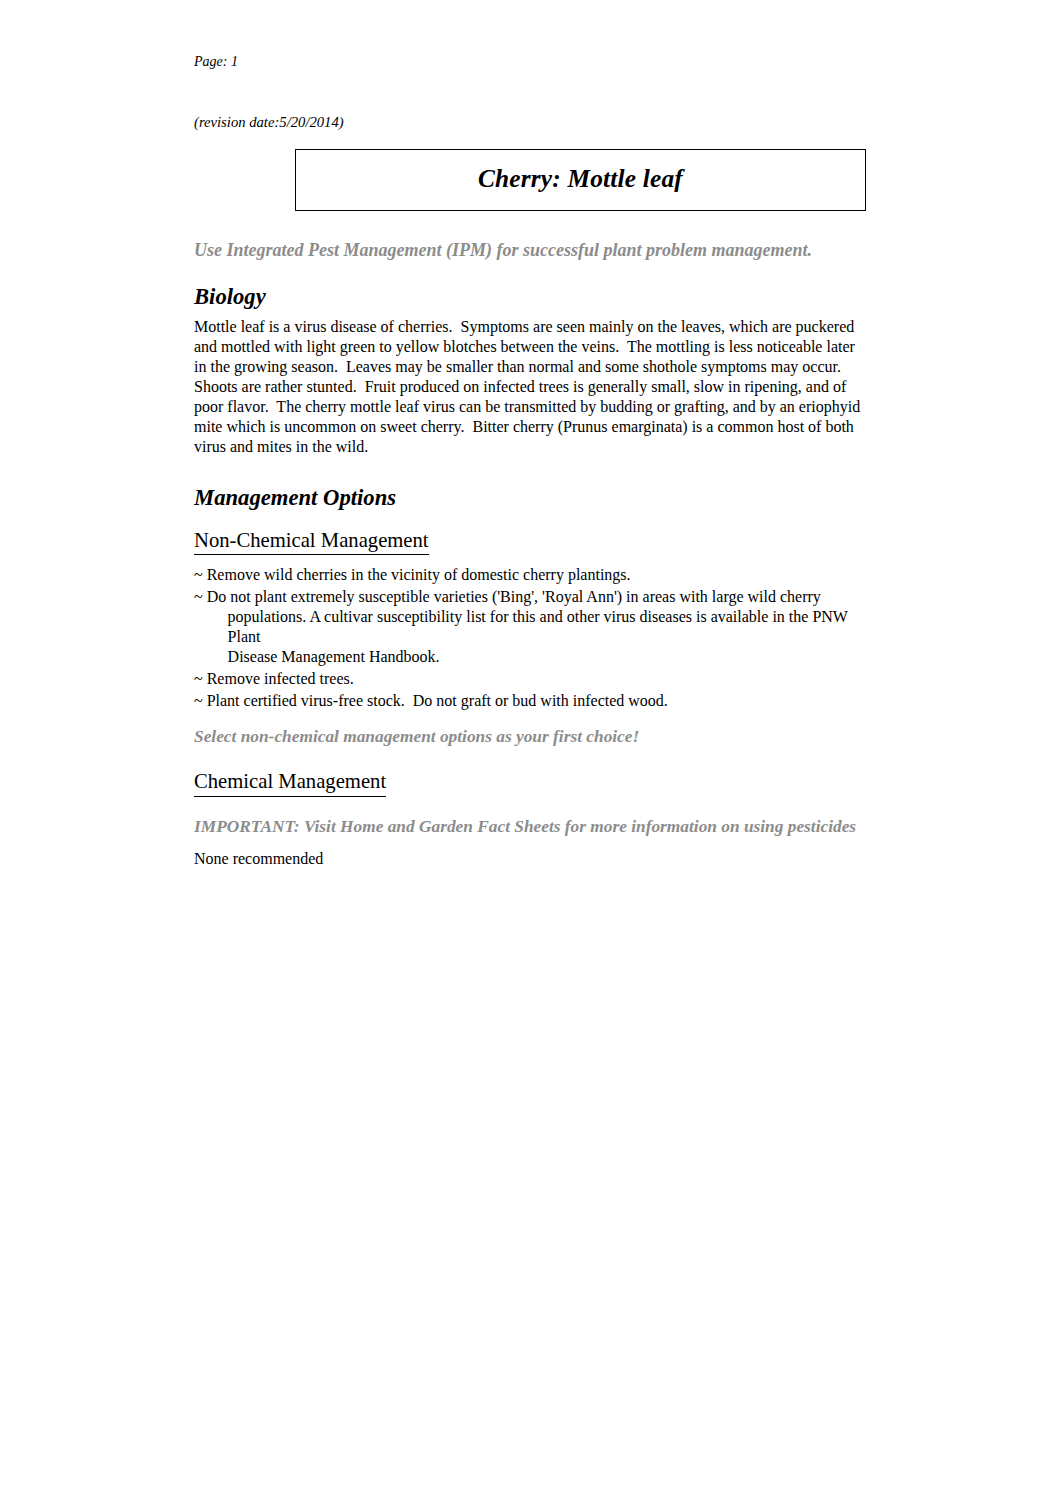Page: 1
(revision date:5/20/2014)
Cherry: Mottle leaf
Use Integrated Pest Management (IPM) for successful plant problem management.
Biology
Mottle leaf is a virus disease of cherries. Symptoms are seen mainly on the leaves, which are puckered and mottled with light green to yellow blotches between the veins. The mottling is less noticeable later in the growing season. Leaves may be smaller than normal and some shothole symptoms may occur. Shoots are rather stunted. Fruit produced on infected trees is generally small, slow in ripening, and of poor flavor. The cherry mottle leaf virus can be transmitted by budding or grafting, and by an eriophyid mite which is uncommon on sweet cherry. Bitter cherry (Prunus emarginata) is a common host of both virus and mites in the wild.
Management Options
Non-Chemical Management
~ Remove wild cherries in the vicinity of domestic cherry plantings.
~ Do not plant extremely susceptible varieties ('Bing', 'Royal Ann') in areas with large wild cherrypopulations. A cultivar susceptibility list for this and other virus diseases is available in the PNW Plant Disease Management Handbook.
~ Remove infected trees.
~ Plant certified virus-free stock. Do not graft or bud with infected wood.
Select non-chemical management options as your first choice!
Chemical Management
IMPORTANT: Visit Home and Garden Fact Sheets for more information on using pesticides
None recommended